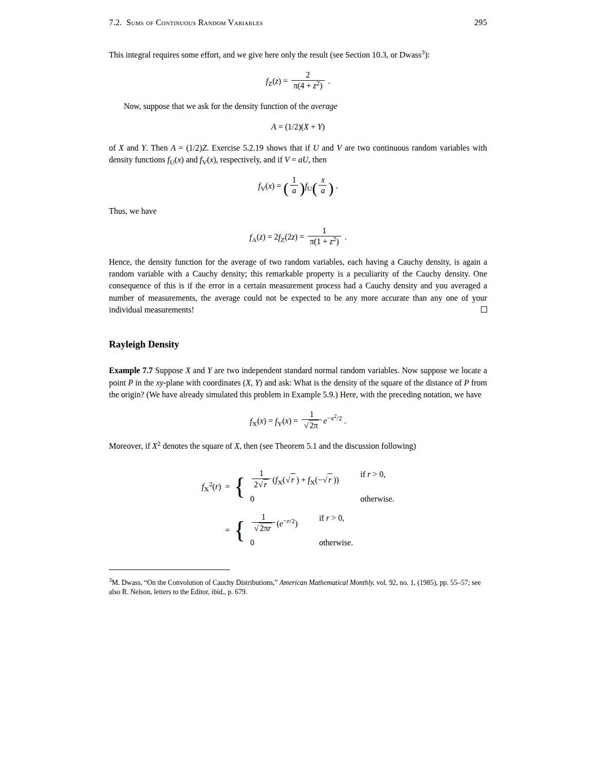7.2. Sums of Continuous Random Variables 295
This integral requires some effort, and we give here only the result (see Section 10.3, or Dwass3):
fZ(z) = 2 π(4 + z2) .
Now, suppose that we ask for the density function of the average
A = (1/2)(X + Y)
of X and Y. Then A = (1/2)Z. Exercise 5.2.19 shows that if U and V are two continuous random variables with density functions fU(x) and fV(x), respectively, and if V = aU, then
fV(x) = (1 a) fU(xa) .
Thus, we have
fA(z) = 2fZ(2z) = 1 π(1 + z2) .
Hence, the density function for the average of two random variables, each having a Cauchy density, is again a random variable with a Cauchy density; this remarkable property is a peculiarity of the Cauchy density. One consequence of this is if the error in a certain measurement process had a Cauchy density and you averaged a number of measurements, the average could not be expected to be any more accurate than any one of your individual measurements!
Rayleigh Density
Example 7.7 Suppose X and Y are two independent standard normal random variables. Now suppose we locate a point P in the xy-plane with coordinates (X, Y) and ask: What is the density of the square of the distance of P from the origin? (We have already simulated this problem in Example 5.9.) Here, with the preceding notation, we have
fX(x) = fY(x) = 12π e−x2/2 .
Moreover, if X2 denotes the square of X, then (see Theorem 5.1 and the discussion following)
fX2(r) = { 12r(fX(r) + fX(−r)) if r > 0, 0 otherwise. = { 12πr(e−r/2) if r > 0, 0 otherwise.
3 M. Dwass, “On the Convolution of Cauchy Distributions,” American Mathematical Monthly, vol. 92, no. 1, (1985), pp. 55–57; see also R. Nelson, letters to the Editor, ibid., p. 679.